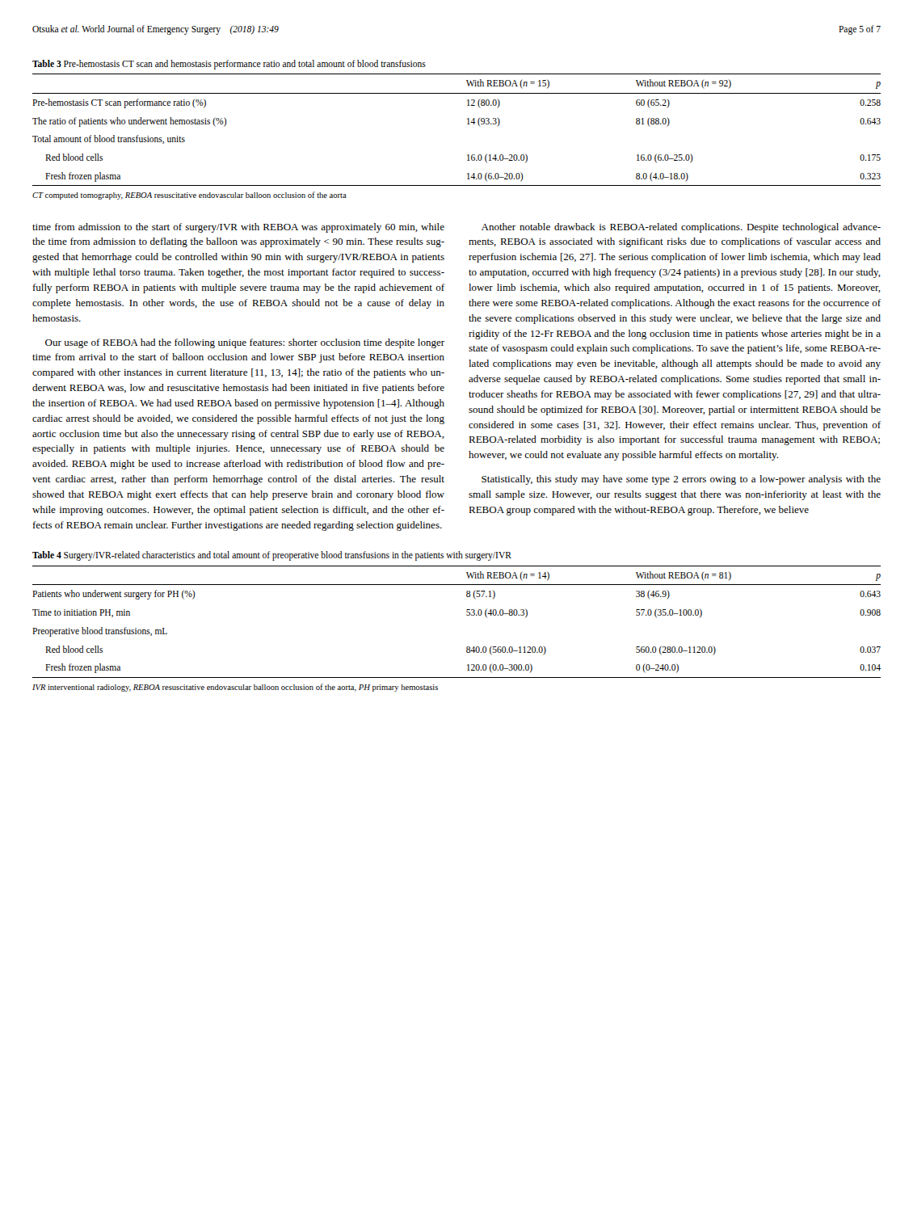Otsuka et al. World Journal of Emergency Surgery (2018) 13:49
Page 5 of 7
Table 3 Pre-hemostasis CT scan and hemostasis performance ratio and total amount of blood transfusions
| | With REBOA ( n = 15) | Without REBOA ( n = 92) | p |
| --- | --- | --- | --- |
| Pre-hemostasis CT scan performance ratio (%) | 12 (80.0) | 60 (65.2) | 0.258 |
| The ratio of patients who underwent hemostasis (%) | 14 (93.3) | 81 (88.0) | 0.643 |
| Total amount of blood transfusions, units | | | |
| Red blood cells | 16.0 (14.0–20.0) | 16.0 (6.0–25.0) | 0.175 |
| Fresh frozen plasma | 14.0 (6.0–20.0) | 8.0 (4.0–18.0) | 0.323 |
CT computed tomography, REBOA resuscitative endovascular balloon occlusion of the aorta
time from admission to the start of surgery/IVR with REBOA was approximately 60 min, while the time from admission to deflating the balloon was approximately < 90 min. These results suggested that hemorrhage could be controlled within 90 min with surgery/IVR/REBOA in patients with multiple lethal torso trauma. Taken together, the most important factor required to successfully perform REBOA in patients with multiple severe trauma may be the rapid achievement of complete hemostasis. In other words, the use of REBOA should not be a cause of delay in hemostasis.
Our usage of REBOA had the following unique features: shorter occlusion time despite longer time from arrival to the start of balloon occlusion and lower SBP just before REBOA insertion compared with other instances in current literature [11, 13, 14]; the ratio of the patients who underwent REBOA was, low and resuscitative hemostasis had been initiated in five patients before the insertion of REBOA. We had used REBOA based on permissive hypotension [1–4]. Although cardiac arrest should be avoided, we considered the possible harmful effects of not just the long aortic occlusion time but also the unnecessary rising of central SBP due to early use of REBOA, especially in patients with multiple injuries. Hence, unnecessary use of REBOA should be avoided. REBOA might be used to increase afterload with redistribution of blood flow and prevent cardiac arrest, rather than perform hemorrhage control of the distal arteries. The result showed that REBOA might exert effects that can help preserve brain and coronary blood flow while improving outcomes. However, the optimal patient selection is difficult, and the other effects of REBOA remain unclear. Further investigations are needed regarding selection guidelines.
Another notable drawback is REBOA-related complications. Despite technological advancements, REBOA is associated with significant risks due to complications of vascular access and reperfusion ischemia [26, 27]. The serious complication of lower limb ischemia, which may lead to amputation, occurred with high frequency (3/24 patients) in a previous study [28]. In our study, lower limb ischemia, which also required amputation, occurred in 1 of 15 patients. Moreover, there were some REBOA-related complications. Although the exact reasons for the occurrence of the severe complications observed in this study were unclear, we believe that the large size and rigidity of the 12-Fr REBOA and the long occlusion time in patients whose arteries might be in a state of vasospasm could explain such complications. To save the patient’s life, some REBOA-related complications may even be inevitable, although all attempts should be made to avoid any adverse sequelae caused by REBOA-related complications. Some studies reported that small introducer sheaths for REBOA may be associated with fewer complications [27, 29] and that ultrasound should be optimized for REBOA [30]. Moreover, partial or intermittent REBOA should be considered in some cases [31, 32]. However, their effect remains unclear. Thus, prevention of REBOA-related morbidity is also important for successful trauma management with REBOA; however, we could not evaluate any possible harmful effects on mortality.
Statistically, this study may have some type 2 errors owing to a low-power analysis with the small sample size. However, our results suggest that there was non-inferiority at least with the REBOA group compared with the without-REBOA group. Therefore, we believe
Table 4 Surgery/IVR-related characteristics and total amount of preoperative blood transfusions in the patients with surgery/IVR
| | With REBOA ( n = 14) | Without REBOA ( n = 81) | p |
| --- | --- | --- | --- |
| Patients who underwent surgery for PH (%) | 8 (57.1) | 38 (46.9) | 0.643 |
| Time to initiation PH, min | 53.0 (40.0–80.3) | 57.0 (35.0–100.0) | 0.908 |
| Preoperative blood transfusions, mL | | | |
| Red blood cells | 840.0 (560.0–1120.0) | 560.0 (280.0–1120.0) | 0.037 |
| Fresh frozen plasma | 120.0 (0.0–300.0) | 0 (0–240.0) | 0.104 |
IVR interventional radiology, REBOA resuscitative endovascular balloon occlusion of the aorta, PH primary hemostasis